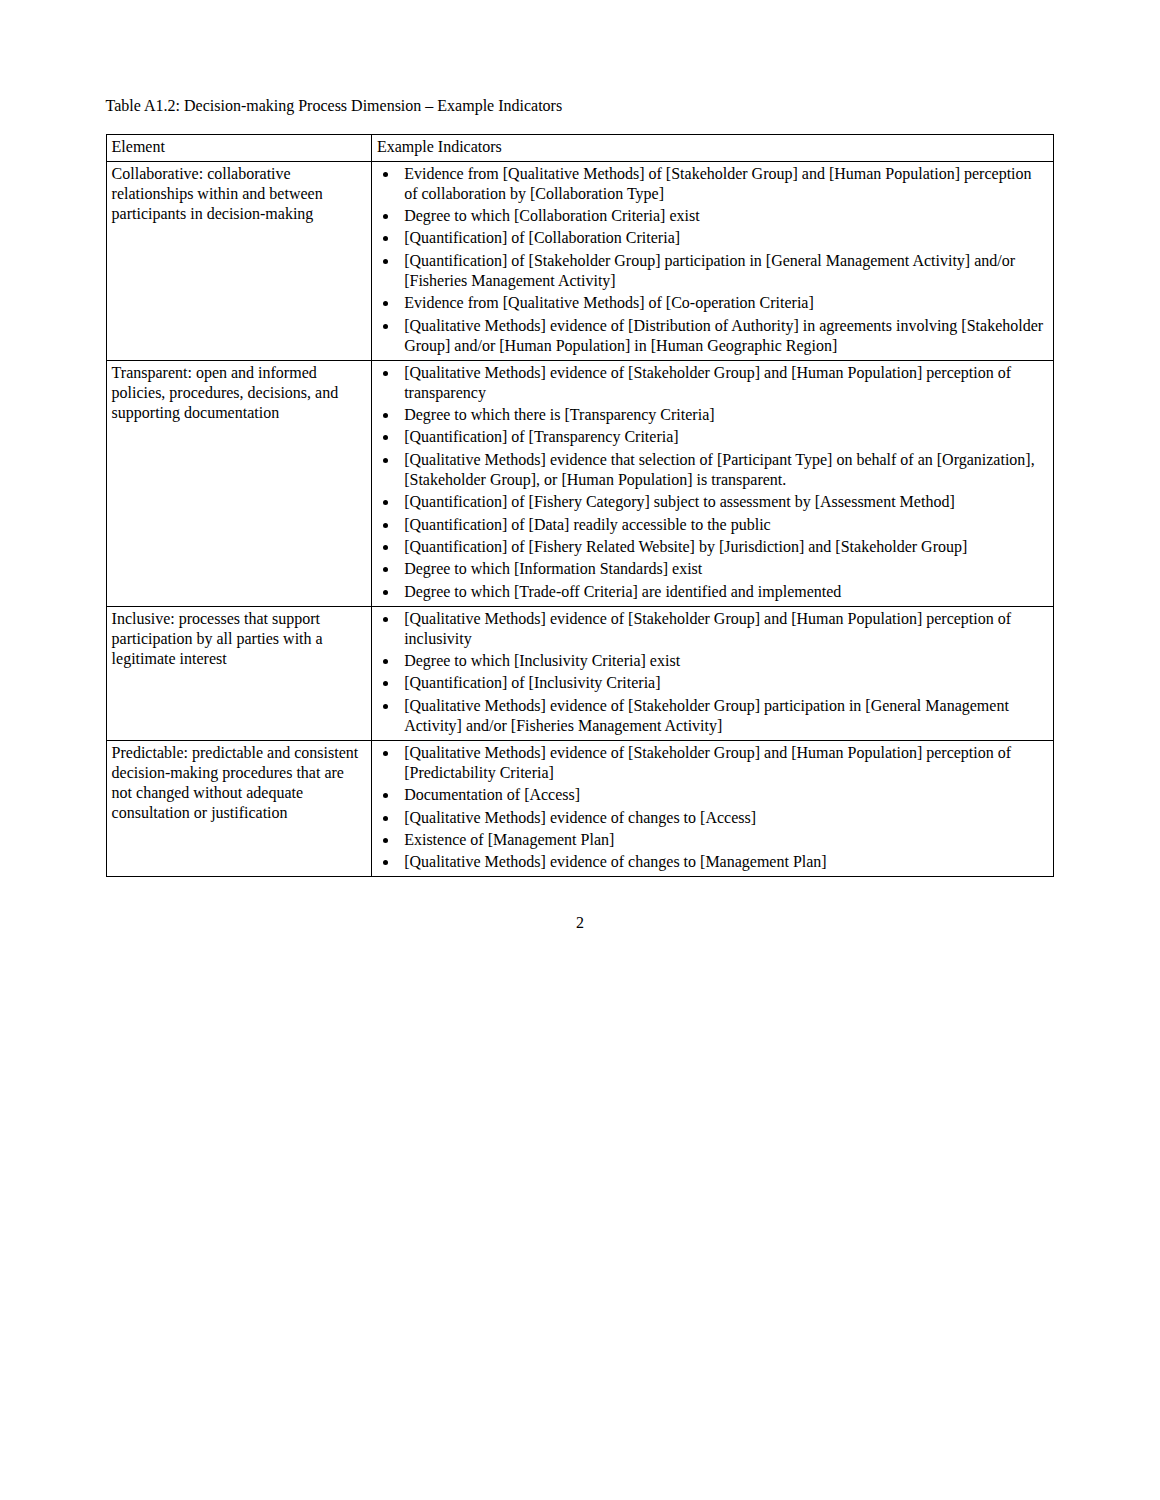Table A1.2: Decision-making Process Dimension – Example Indicators
| Element | Example Indicators |
| --- | --- |
| Collaborative: collaborative relationships within and between participants in decision-making | Evidence from [Qualitative Methods] of [Stakeholder Group] and [Human Population] perception of collaboration by [Collaboration Type] Degree to which [Collaboration Criteria] exist [Quantification] of [Collaboration Criteria] [Quantification] of [Stakeholder Group] participation in [General Management Activity] and/or [Fisheries Management Activity] Evidence from [Qualitative Methods] of [Co-operation Criteria] [Qualitative Methods] evidence of [Distribution of Authority] in agreements involving [Stakeholder Group] and/or [Human Population] in [Human Geographic Region] |
| Transparent: open and informed policies, procedures, decisions, and supporting documentation | [Qualitative Methods] evidence of [Stakeholder Group] and [Human Population] perception of transparency Degree to which there is [Transparency Criteria] [Quantification] of [Transparency Criteria] [Qualitative Methods] evidence that selection of [Participant Type] on behalf of an [Organization], [Stakeholder Group], or [Human Population] is transparent. [Quantification] of [Fishery Category] subject to assessment by [Assessment Method] [Quantification] of [Data] readily accessible to the public [Quantification] of [Fishery Related Website] by [Jurisdiction] and [Stakeholder Group] Degree to which [Information Standards] exist Degree to which [Trade-off Criteria] are identified and implemented |
| Inclusive: processes that support participation by all parties with a legitimate interest | [Qualitative Methods] evidence of [Stakeholder Group] and [Human Population] perception of inclusivity Degree to which [Inclusivity Criteria] exist [Quantification] of [Inclusivity Criteria] [Qualitative Methods] evidence of [Stakeholder Group] participation in [General Management Activity] and/or [Fisheries Management Activity] |
| Predictable: predictable and consistent decision-making procedures that are not changed without adequate consultation or justification | [Qualitative Methods] evidence of [Stakeholder Group] and [Human Population] perception of [Predictability Criteria] Documentation of [Access] [Qualitative Methods] evidence of changes to [Access] Existence of [Management Plan] [Qualitative Methods] evidence of changes to [Management Plan] |
2